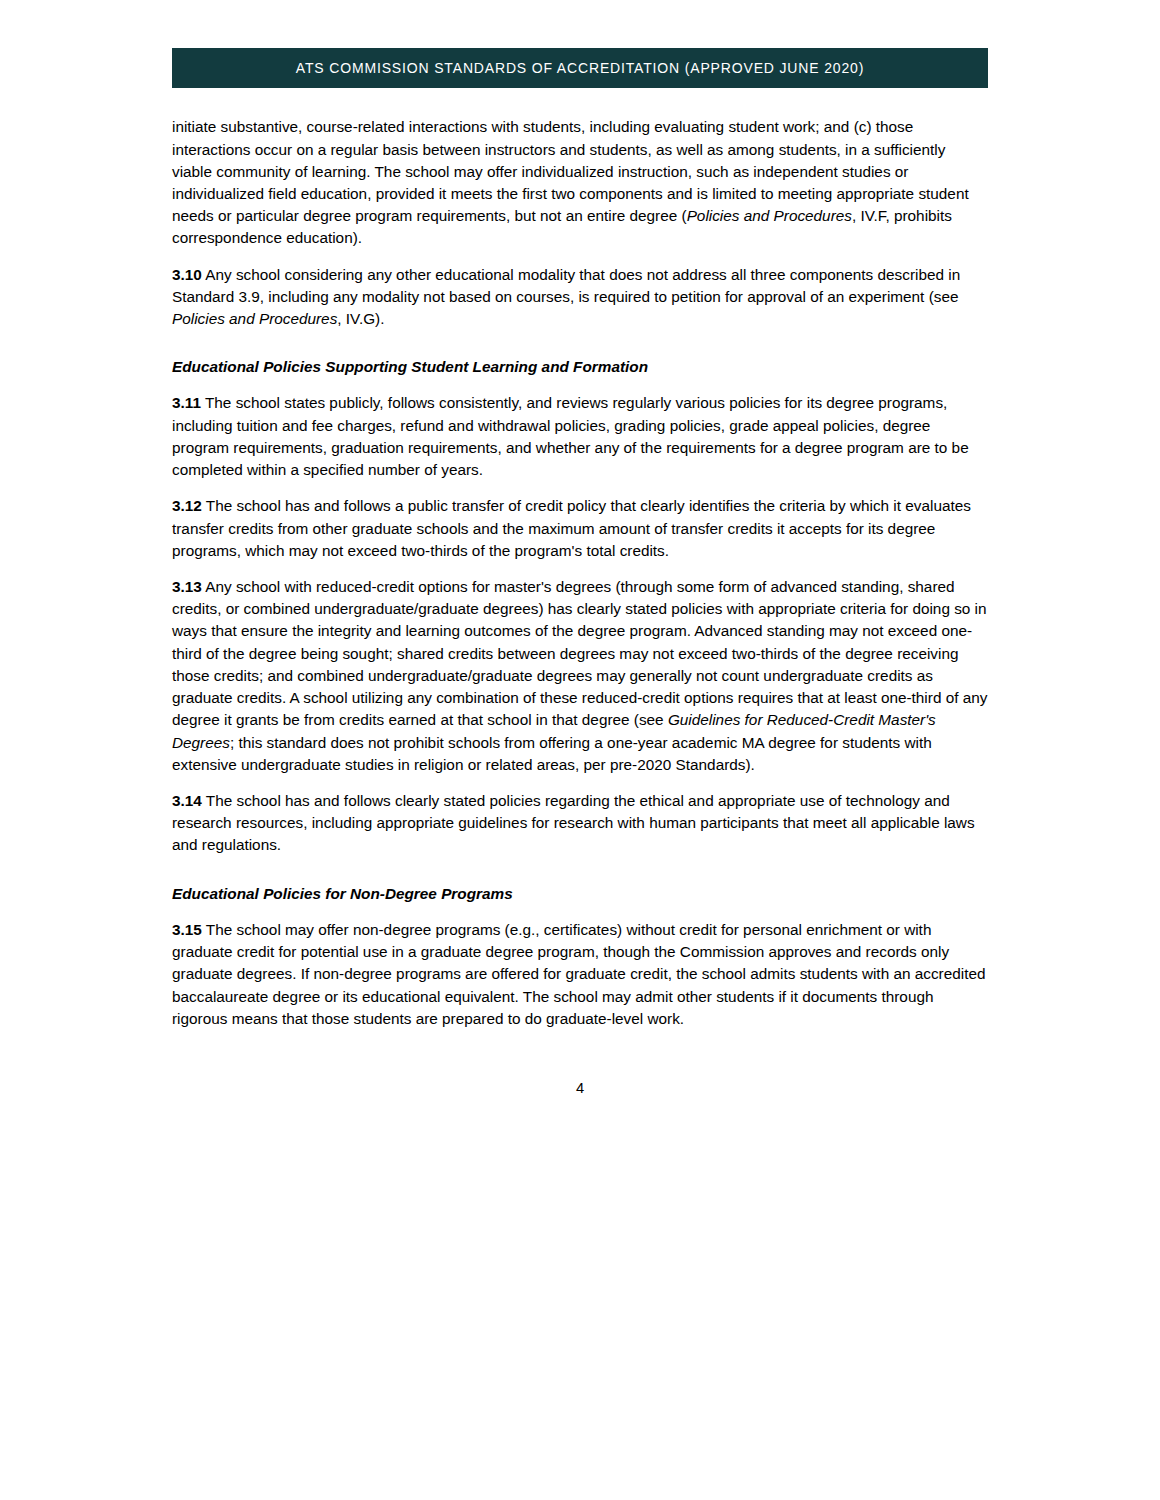ATS COMMISSION STANDARDS OF ACCREDITATION (APPROVED JUNE 2020)
initiate substantive, course-related interactions with students, including evaluating student work; and (c) those interactions occur on a regular basis between instructors and students, as well as among students, in a sufficiently viable community of learning. The school may offer individualized instruction, such as independent studies or individualized field education, provided it meets the first two components and is limited to meeting appropriate student needs or particular degree program requirements, but not an entire degree (Policies and Procedures, IV.F, prohibits correspondence education).
3.10 Any school considering any other educational modality that does not address all three components described in Standard 3.9, including any modality not based on courses, is required to petition for approval of an experiment (see Policies and Procedures, IV.G).
Educational Policies Supporting Student Learning and Formation
3.11 The school states publicly, follows consistently, and reviews regularly various policies for its degree programs, including tuition and fee charges, refund and withdrawal policies, grading policies, grade appeal policies, degree program requirements, graduation requirements, and whether any of the requirements for a degree program are to be completed within a specified number of years.
3.12 The school has and follows a public transfer of credit policy that clearly identifies the criteria by which it evaluates transfer credits from other graduate schools and the maximum amount of transfer credits it accepts for its degree programs, which may not exceed two-thirds of the program's total credits.
3.13 Any school with reduced-credit options for master's degrees (through some form of advanced standing, shared credits, or combined undergraduate/graduate degrees) has clearly stated policies with appropriate criteria for doing so in ways that ensure the integrity and learning outcomes of the degree program. Advanced standing may not exceed one-third of the degree being sought; shared credits between degrees may not exceed two-thirds of the degree receiving those credits; and combined undergraduate/graduate degrees may generally not count undergraduate credits as graduate credits. A school utilizing any combination of these reduced-credit options requires that at least one-third of any degree it grants be from credits earned at that school in that degree (see Guidelines for Reduced-Credit Master's Degrees; this standard does not prohibit schools from offering a one-year academic MA degree for students with extensive undergraduate studies in religion or related areas, per pre-2020 Standards).
3.14 The school has and follows clearly stated policies regarding the ethical and appropriate use of technology and research resources, including appropriate guidelines for research with human participants that meet all applicable laws and regulations.
Educational Policies for Non-Degree Programs
3.15 The school may offer non-degree programs (e.g., certificates) without credit for personal enrichment or with graduate credit for potential use in a graduate degree program, though the Commission approves and records only graduate degrees. If non-degree programs are offered for graduate credit, the school admits students with an accredited baccalaureate degree or its educational equivalent. The school may admit other students if it documents through rigorous means that those students are prepared to do graduate-level work.
4